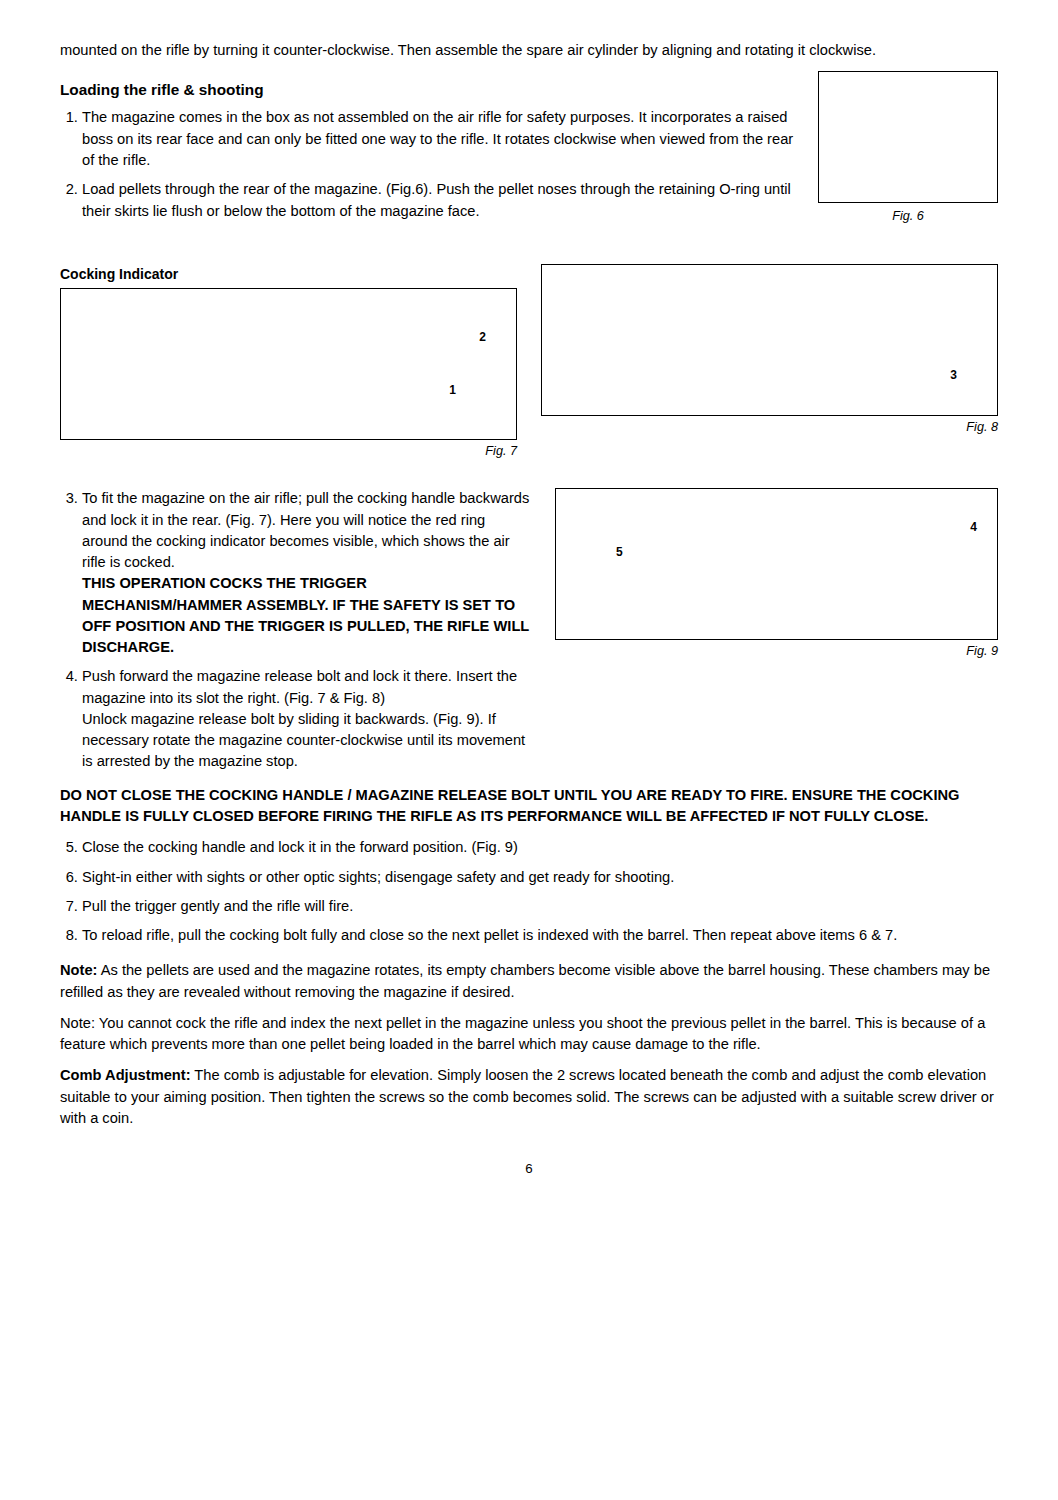mounted on the rifle by turning it counter-clockwise. Then assemble the spare air cylinder by aligning and rotating it clockwise.
Fig. 6
Loading the rifle & shooting
The magazine comes in the box as not assembled on the air rifle for safety purposes. It incorporates a raised boss on its rear face and can only be fitted one way to the rifle. It rotates clockwise when viewed from the rear of the rifle.
Load pellets through the rear of the magazine. (Fig.6). Push the pellet noses through the retaining O-ring until their skirts lie flush or below the bottom of the magazine face.
Cocking Indicator
2 1
Fig. 7
3
Fig. 8
To fit the magazine on the air rifle; pull the cocking handle backwards and lock it in the rear. (Fig. 7). Here you will notice the red ring around the cocking indicator becomes visible, which shows the air rifle is cocked.
This operation cocks the trigger mechanism/hammer assembly. If the safety is set to off position and the trigger is pulled, the rifle will discharge.
Push forward the magazine release bolt and lock it there. Insert the magazine into its slot the right. (Fig. 7 & Fig. 8)
Unlock magazine release bolt by sliding it backwards. (Fig. 9). If necessary rotate the magazine counter-clockwise until its movement is arrested by the magazine stop.
4 5
Fig. 9
Do not close the cocking handle / magazine release bolt until you are ready to fire. Ensure the cocking handle is fully closed before firing the rifle as its performance will be affected if not fully close.
Close the cocking handle and lock it in the forward position. (Fig. 9)
Sight-in either with sights or other optic sights; disengage safety and get ready for shooting.
Pull the trigger gently and the rifle will fire.
To reload rifle, pull the cocking bolt fully and close so the next pellet is indexed with the barrel. Then repeat above items 6 & 7.
Note: As the pellets are used and the magazine rotates, its empty chambers become visible above the barrel housing. These chambers may be refilled as they are revealed without removing the magazine if desired.
Note: You cannot cock the rifle and index the next pellet in the magazine unless you shoot the previous pellet in the barrel. This is because of a feature which prevents more than one pellet being loaded in the barrel which may cause damage to the rifle.
Comb Adjustment: The comb is adjustable for elevation. Simply loosen the 2 screws located beneath the comb and adjust the comb elevation suitable to your aiming position. Then tighten the screws so the comb becomes solid. The screws can be adjusted with a suitable screw driver or with a coin.
6